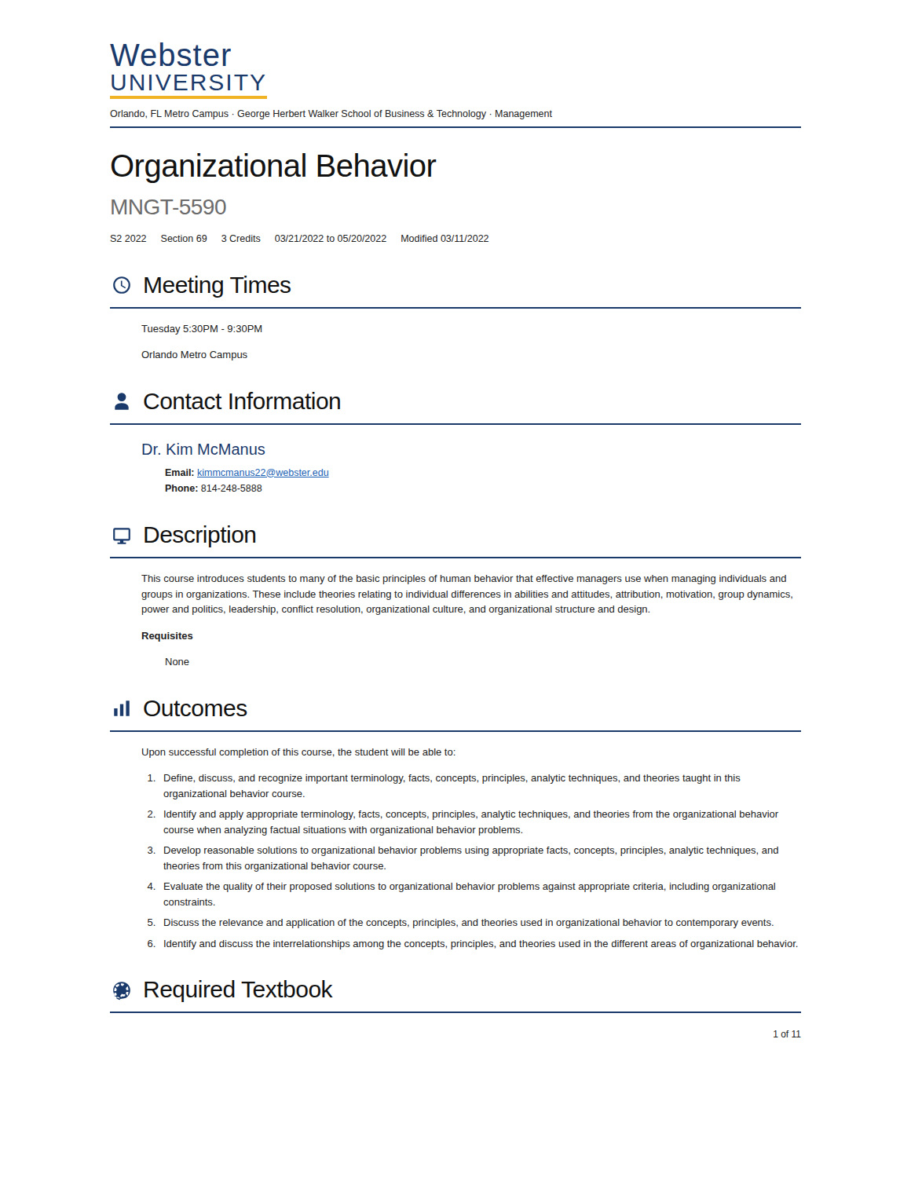Webster
UNIVERSITY
Orlando, FL Metro Campus · George Herbert Walker School of Business & Technology · Management
Organizational Behavior
MNGT-5590
S2 2022 Section 693 Credits 03/21/2022 to 05/20/2022 Modified 03/11/2022
Meeting Times
Tuesday 5:30PM - 9:30PM
Orlando Metro Campus
Contact Information
Dr. Kim McManus
Email: kimmcmanus22@webster.edu
Phone: 814-248-5888
Description
This course introduces students to many of the basic principles of human behavior that effective managers use when managing individuals and groups in organizations. These include theories relating to individual differences in abilities and attitudes, attribution, motivation, group dynamics, power and politics, leadership, conflict resolution, organizational culture, and organizational structure and design.
Requisites
None
Outcomes
Upon successful completion of this course, the student will be able to:
Define, discuss, and recognize important terminology, facts, concepts, principles, analytic techniques, and theories taught in this organizational behavior course.
Identify and apply appropriate terminology, facts, concepts, principles, analytic techniques, and theories from the organizational behavior course when analyzing factual situations with organizational behavior problems.
Develop reasonable solutions to organizational behavior problems using appropriate facts, concepts, principles, analytic techniques, and theories from this organizational behavior course.
Evaluate the quality of their proposed solutions to organizational behavior problems against appropriate criteria, including organizational constraints.
Discuss the relevance and application of the concepts, principles, and theories used in organizational behavior to contemporary events.
Identify and discuss the interrelationships among the concepts, principles, and theories used in the different areas of organizational behavior.
Required Textbook
1 of 11